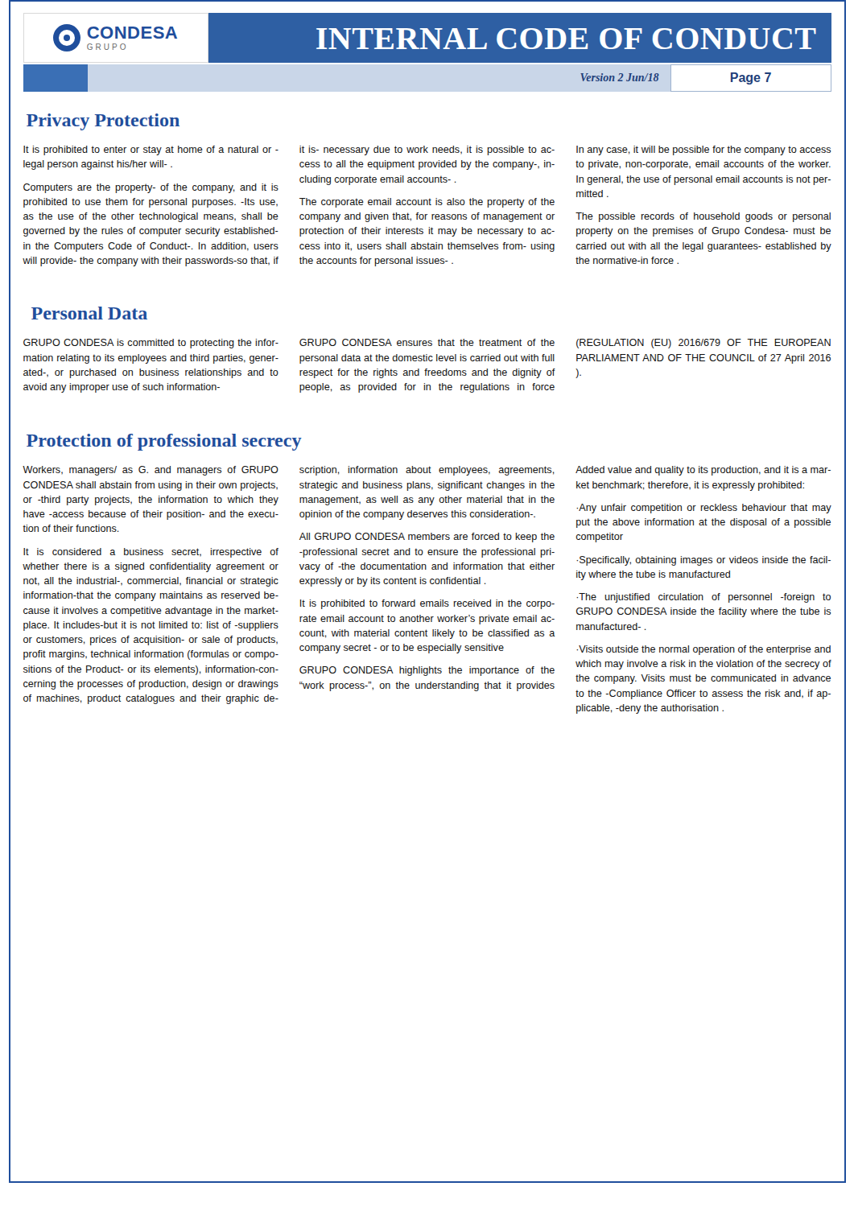CONDESA
GRUPO
INTERNAL CODE OF CONDUCT
Version 2 Jun/18
Page 7
Privacy Protection
It is prohibited to enter or stay at home of a natural or -legal person against his/her will- .
Computers are the property- of the company, and it is prohibited to use them for personal purposes. -Its use, as the use of the other technological means, shall be governed by the rules of computer security established- in the Computers Code of Conduct-. In addition, users will provide- the company with their passwords-so that, if it is- necessary due to work needs, it is possible to access to all the equipment provided by the company-, including corporate email accounts- .
The corporate email account is also the property of the company and given that, for reasons of management or protection of their interests it may be necessary to access into it, users shall abstain themselves from- using the accounts for personal issues- .
In any case, it will be possible for the company to access to private, non-corporate, email accounts of the worker. In general, the use of personal email accounts is not permitted .
The possible records of household goods or personal property on the premises of Grupo Condesa- must be carried out with all the legal guarantees- established by the normative-in force .
Personal Data
GRUPO CONDESA is committed to protecting the information relating to its employees and third parties, generated-, or purchased on business relationships and to avoid any improper use of such information-
GRUPO CONDESA ensures that the treatment of the personal data at the domestic level is carried out with full respect for the rights and freedoms and the dignity of people, as provided for in the regulations in force (REGULATION (EU) 2016/679 OF THE EUROPEAN PARLIAMENT AND OF THE COUNCIL of 27 April 2016 ).
Protection of professional secrecy
Workers, managers/ as G. and managers of GRUPO CONDESA shall abstain from using in their own projects, or -third party projects, the information to which they have -access because of their position- and the execution of their functions.
It is considered a business secret, irrespective of whether there is a signed confidentiality agreement or not, all the industrial-, commercial, financial or strategic information-that the company maintains as reserved because it involves a competitive advantage in the marketplace. It includes-but it is not limited to: list of -suppliers or customers, prices of acquisition- or sale of products, profit margins, technical information (formulas or compositions of the Product- or its elements), information-concerning the processes of production, design or drawings of machines, product catalogues and their graphic description, information about employees, agreements, strategic and business plans, significant changes in the management, as well as any other material that in the opinion of the company deserves this consideration-.
All GRUPO CONDESA members are forced to keep the -professional secret and to ensure the professional privacy of -the documentation and information that either expressly or by its content is confidential .
It is prohibited to forward emails received in the corporate email account to another worker’s private email account, with material content likely to be classified as a company secret - or to be especially sensitive
GRUPO CONDESA highlights the importance of the “work process-”, on the understanding that it provides Added value and quality to its production, and it is a market benchmark; therefore, it is expressly prohibited:
·Any unfair competition or reckless behaviour that may put the above information at the disposal of a possible competitor
·Specifically, obtaining images or videos inside the facility where the tube is manufactured
·The unjustified circulation of personnel -foreign to GRUPO CONDESA inside the facility where the tube is manufactured- .
·Visits outside the normal operation of the enterprise and which may involve a risk in the violation of the secrecy of the company. Visits must be communicated in advance to the -Compliance Officer to assess the risk and, if applicable, -deny the authorisation .